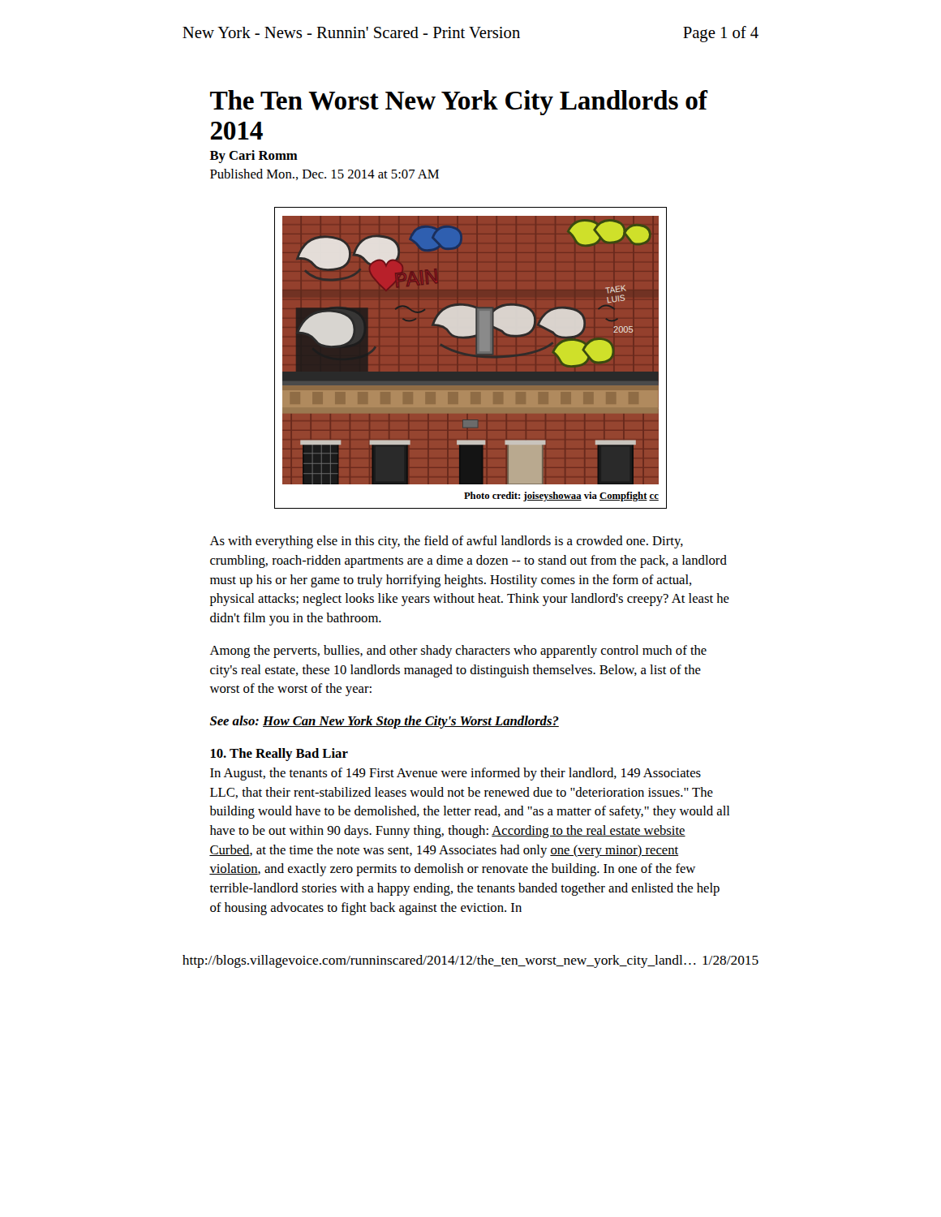New York - News - Runnin' Scared - Print Version
Page 1 of 4
The Ten Worst New York City Landlords of 2014
By Cari Romm
Published Mon., Dec. 15 2014 at 5:07 AM
PAIN TAEK LUIS 2005
Photo credit: joiseyshowaa via Compfight cc
As with everything else in this city, the field of awful landlords is a crowded one. Dirty, crumbling, roach-ridden apartments are a dime a dozen -- to stand out from the pack, a landlord must up his or her game to truly horrifying heights. Hostility comes in the form of actual, physical attacks; neglect looks like years without heat. Think your landlord's creepy? At least he didn't film you in the bathroom.
Among the perverts, bullies, and other shady characters who apparently control much of the city's real estate, these 10 landlords managed to distinguish themselves. Below, a list of the worst of the worst of the year:
See also: How Can New York Stop the City's Worst Landlords?
10. The Really Bad Liar
In August, the tenants of 149 First Avenue were informed by their landlord, 149 Associates LLC, that their rent-stabilized leases would not be renewed due to "deterioration issues." The building would have to be demolished, the letter read, and "as a matter of safety," they would all have to be out within 90 days. Funny thing, though: According to the real estate website Curbed, at the time the note was sent, 149 Associates had only one (very minor) recent violation, and exactly zero permits to demolish or renovate the building. In one of the few terrible-landlord stories with a happy ending, the tenants banded together and enlisted the help of housing advocates to fight back against the eviction. In
http://blogs.villagevoice.com/runninscared/2014/12/the_ten_worst_new_york_city_landlor...
1/28/2015